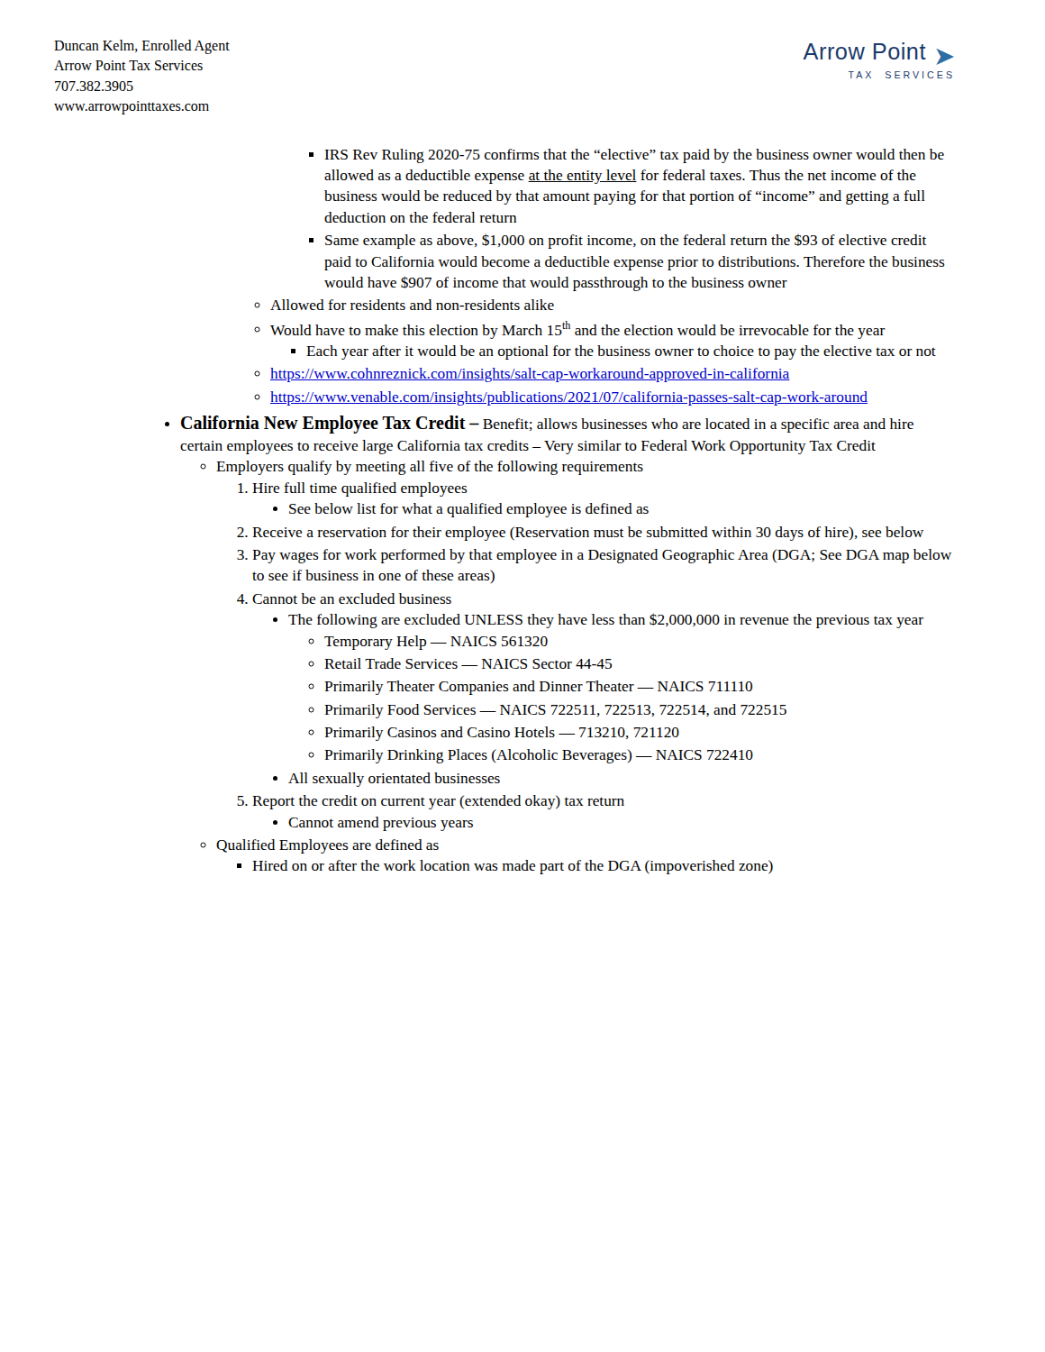Duncan Kelm, Enrolled Agent
Arrow Point Tax Services
707.382.3905
www.arrowpointtaxes.com
Arrow Point➤
TAX SERVICES
IRS Rev Ruling 2020-75 confirms that the “elective” tax paid by the business owner would then be allowed as a deductible expense at the entity level for federal taxes. Thus the net income of the business would be reduced by that amount paying for that portion of “income” and getting a full deduction on the federal return
Same example as above, $1,000 on profit income, on the federal return the $93 of elective credit paid to California would become a deductible expense prior to distributions. Therefore the business would have $907 of income that would passthrough to the business owner
Allowed for residents and non-residents alike
Would have to make this election by March 15th and the election would be irrevocable for the year
Each year after it would be an optional for the business owner to choice to pay the elective tax or not
https://www.cohnreznick.com/insights/salt-cap-workaround-approved-in-california
https://www.venable.com/insights/publications/2021/07/california-passes-salt-cap-work-around
California New Employee Tax Credit – Benefit; allows businesses who are located in a specific area and hire certain employees to receive large California tax credits – Very similar to Federal Work Opportunity Tax Credit
Employers qualify by meeting all five of the following requirements
Hire full time qualified employees
See below list for what a qualified employee is defined as
Receive a reservation for their employee (Reservation must be submitted within 30 days of hire), see below
Pay wages for work performed by that employee in a Designated Geographic Area (DGA; See DGA map below to see if business in one of these areas)
Cannot be an excluded business
The following are excluded UNLESS they have less than $2,000,000 in revenue the previous tax year
Temporary Help — NAICS 561320
Retail Trade Services — NAICS Sector 44-45
Primarily Theater Companies and Dinner Theater — NAICS 711110
Primarily Food Services — NAICS 722511, 722513, 722514, and 722515
Primarily Casinos and Casino Hotels — 713210, 721120
Primarily Drinking Places (Alcoholic Beverages) — NAICS 722410
All sexually orientated businesses
Report the credit on current year (extended okay) tax return
Cannot amend previous years
Qualified Employees are defined as
Hired on or after the work location was made part of the DGA (impoverished zone)